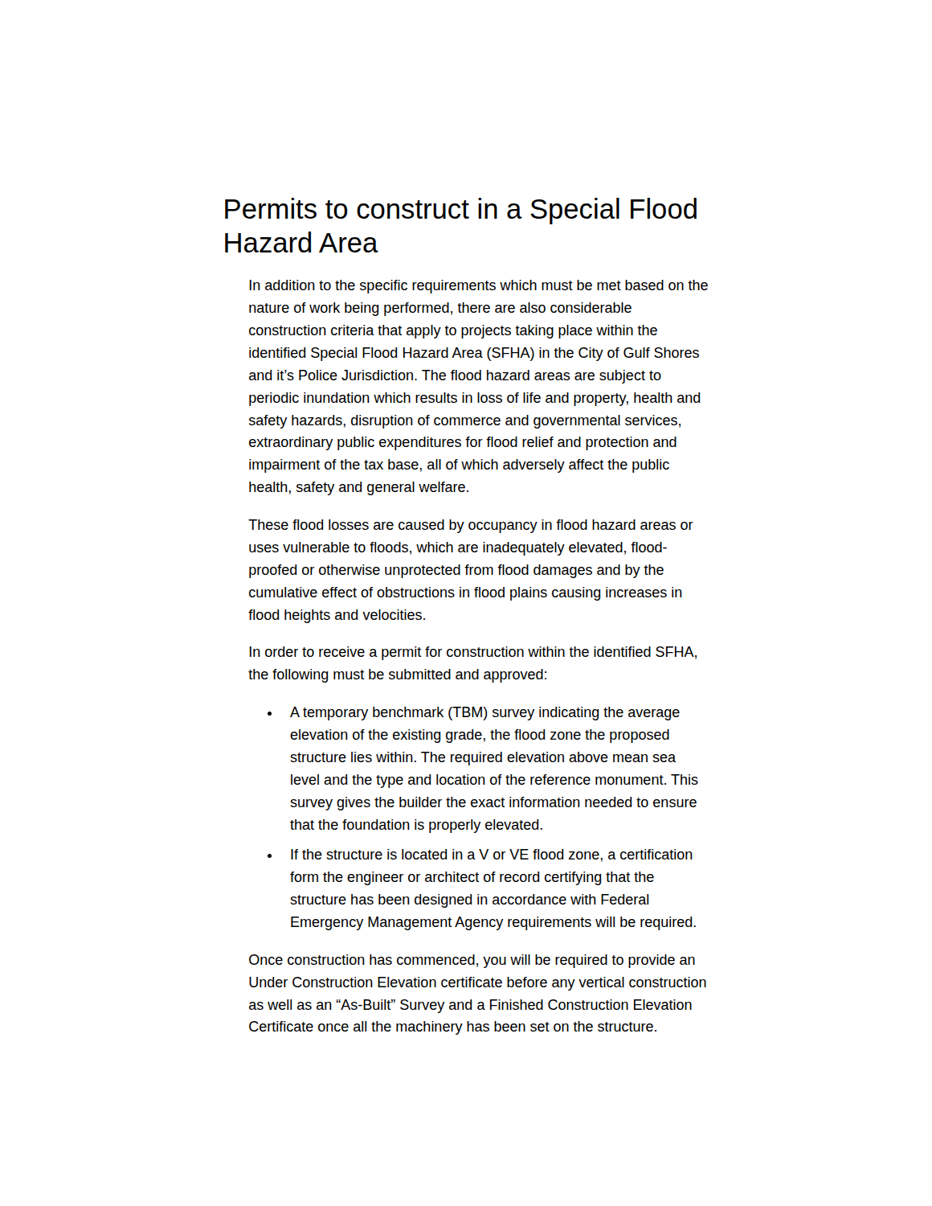Permits to construct in a Special Flood Hazard Area
In addition to the specific requirements which must be met based on the nature of work being performed, there are also considerable construction criteria that apply to projects taking place within the identified Special Flood Hazard Area (SFHA) in the City of Gulf Shores and it’s Police Jurisdiction. The flood hazard areas are subject to periodic inundation which results in loss of life and property, health and safety hazards, disruption of commerce and governmental services, extraordinary public expenditures for flood relief and protection and impairment of the tax base, all of which adversely affect the public health, safety and general welfare.
These flood losses are caused by occupancy in flood hazard areas or uses vulnerable to floods, which are inadequately elevated, flood-proofed or otherwise unprotected from flood damages and by the cumulative effect of obstructions in flood plains causing increases in flood heights and velocities.
In order to receive a permit for construction within the identified SFHA, the following must be submitted and approved:
A temporary benchmark (TBM) survey indicating the average elevation of the existing grade, the flood zone the proposed structure lies within. The required elevation above mean sea level and the type and location of the reference monument. This survey gives the builder the exact information needed to ensure that the foundation is properly elevated.
If the structure is located in a V or VE flood zone, a certification form the engineer or architect of record certifying that the structure has been designed in accordance with Federal Emergency Management Agency requirements will be required.
Once construction has commenced, you will be required to provide an Under Construction Elevation certificate before any vertical construction as well as an “As-Built” Survey and a Finished Construction Elevation Certificate once all the machinery has been set on the structure.